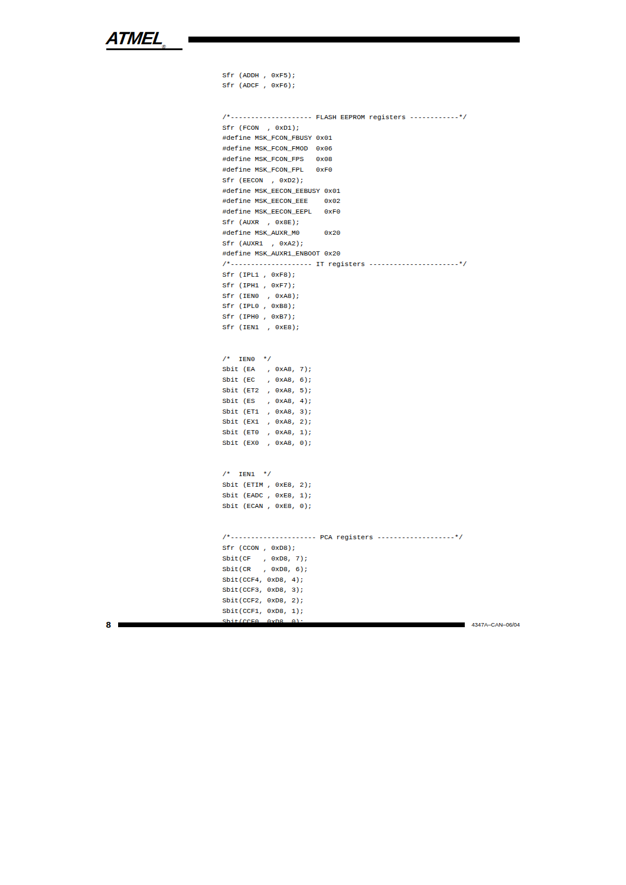ATMEL®
Sfr (ADDH , 0xF5); Sfr (ADCF , 0xF6); /*-------------------- FLASH EEPROM registers ------------*/ Sfr (FCON , 0xD1); #define MSK_FCON_FBUSY 0x01 #define MSK_FCON_FMOD 0x06 #define MSK_FCON_FPS 0x08 #define MSK_FCON_FPL 0xF0 Sfr (EECON , 0xD2); #define MSK_EECON_EEBUSY 0x01 #define MSK_EECON_EEE 0x02 #define MSK_EECON_EEPL 0xF0 Sfr (AUXR , 0x8E); #define MSK_AUXR_M0 0x20 Sfr (AUXR1 , 0xA2); #define MSK_AUXR1_ENBOOT 0x20 /*-------------------- IT registers ----------------------*/ Sfr (IPL1 , 0xF8); Sfr (IPH1 , 0xF7); Sfr (IEN0 , 0xA8); Sfr (IPL0 , 0xB8); Sfr (IPH0 , 0xB7); Sfr (IEN1 , 0xE8); /* IEN0 */ Sbit (EA , 0xA8, 7); Sbit (EC , 0xA8, 6); Sbit (ET2 , 0xA8, 5); Sbit (ES , 0xA8, 4); Sbit (ET1 , 0xA8, 3); Sbit (EX1 , 0xA8, 2); Sbit (ET0 , 0xA8, 1); Sbit (EX0 , 0xA8, 0); /* IEN1 */ Sbit (ETIM , 0xE8, 2); Sbit (EADC , 0xE8, 1); Sbit (ECAN , 0xE8, 0); /*--------------------- PCA registers -------------------*/ Sfr (CCON , 0xD8); Sbit(CF , 0xD8, 7); Sbit(CR , 0xD8, 6); Sbit(CCF4, 0xD8, 4); Sbit(CCF3, 0xD8, 3); Sbit(CCF2, 0xD8, 2); Sbit(CCF1, 0xD8, 1); Sbit(CCF0, 0xD8, 0);
8
4347A–CAN–06/04